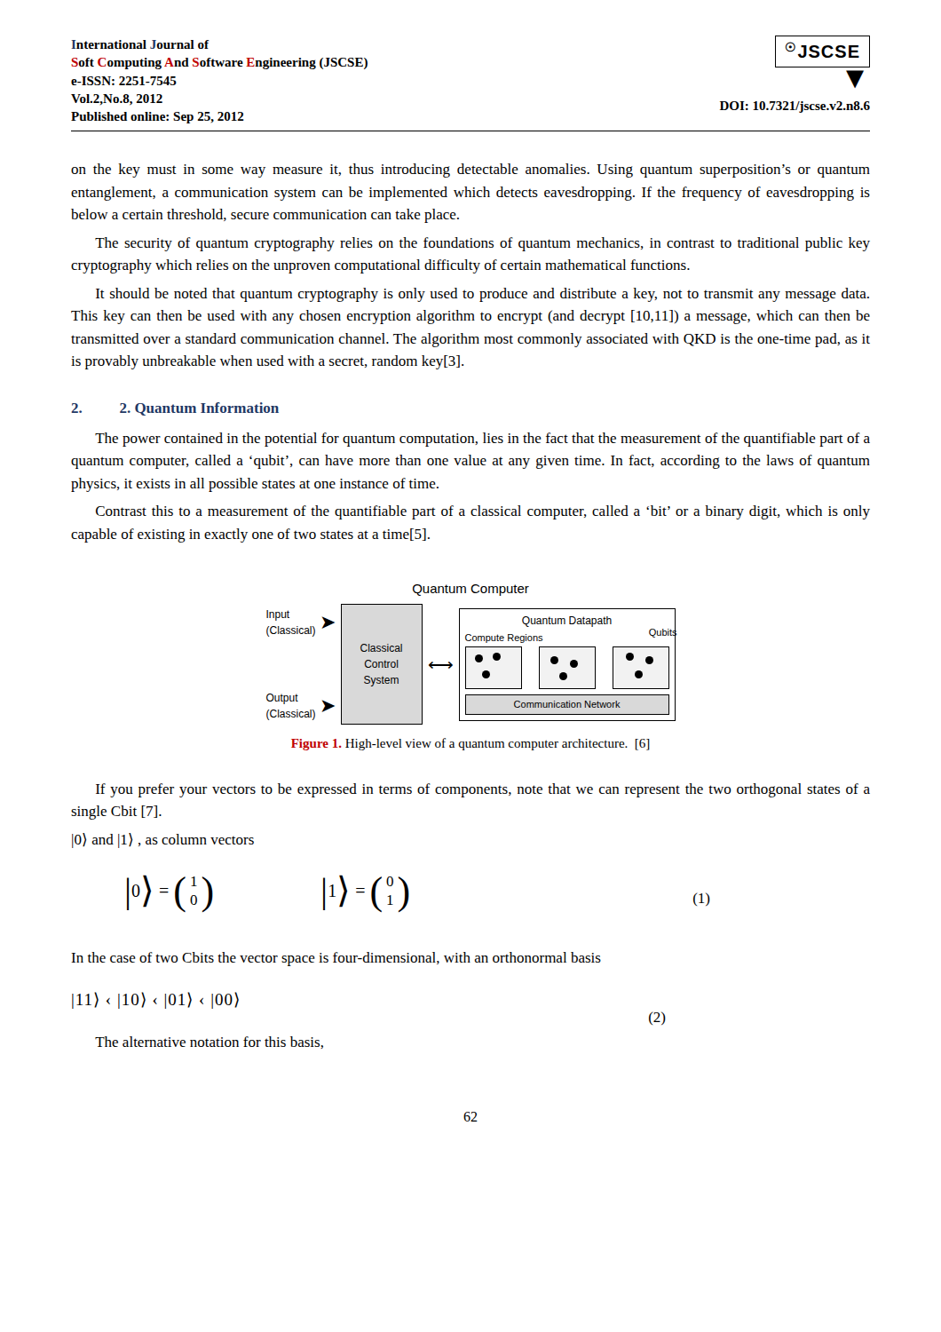International Journal of
Soft Computing And Software Engineering (JSCSE)
e-ISSN: 2251-7545
Vol.2,No.8, 2012
Published online: Sep 25, 2012
☉JSCSE
▼
DOI: 10.7321/jscse.v2.n8.6
on the key must in some way measure it, thus introducing detectable anomalies. Using quantum superposition’s or quantum entanglement, a communication system can be implemented which detects eavesdropping. If the frequency of eavesdropping is below a certain threshold, secure communication can take place.
The security of quantum cryptography relies on the foundations of quantum mechanics, in contrast to traditional public key cryptography which relies on the unproven computational difficulty of certain mathematical functions.
It should be noted that quantum cryptography is only used to produce and distribute a key, not to transmit any message data. This key can then be used with any chosen encryption algorithm to encrypt (and decrypt [10,11]) a message, which can then be transmitted over a standard communication channel. The algorithm most commonly associated with QKD is the one-time pad, as it is provably unbreakable when used with a secret, random key[3].
2. 2. Quantum Information
The power contained in the potential for quantum computation, lies in the fact that the measurement of the quantifiable part of a quantum computer, called a ‘qubit’, can have more than one value at any given time. In fact, according to the laws of quantum physics, it exists in all possible states at one instance of time.
Contrast this to a measurement of the quantifiable part of a classical computer, called a ‘bit’ or a binary digit, which is only capable of existing in exactly one of two states at a time[5].
Quantum Computer
Input
(Classical)
➤
Output
(Classical)
➤
Classical
Control
System
⟷
Quantum Datapath
Compute Regions
Communication Network
Qubits
Figure 1. High-level view of a quantum computer architecture. [6]
If you prefer your vectors to be expressed in terms of components, note that we can represent the two orthogonal states of a single Cbit [7].
|0⟩ and |1⟩ , as column vectors
|0⟩ = ( 10 ) |1⟩ = ( 01 )
(1)
In the case of two Cbits the vector space is four-dimensional, with an orthonormal basis
|11⟩ ‹ |10⟩ ‹ |01⟩ ‹ |00⟩
(2)
The alternative notation for this basis,
62